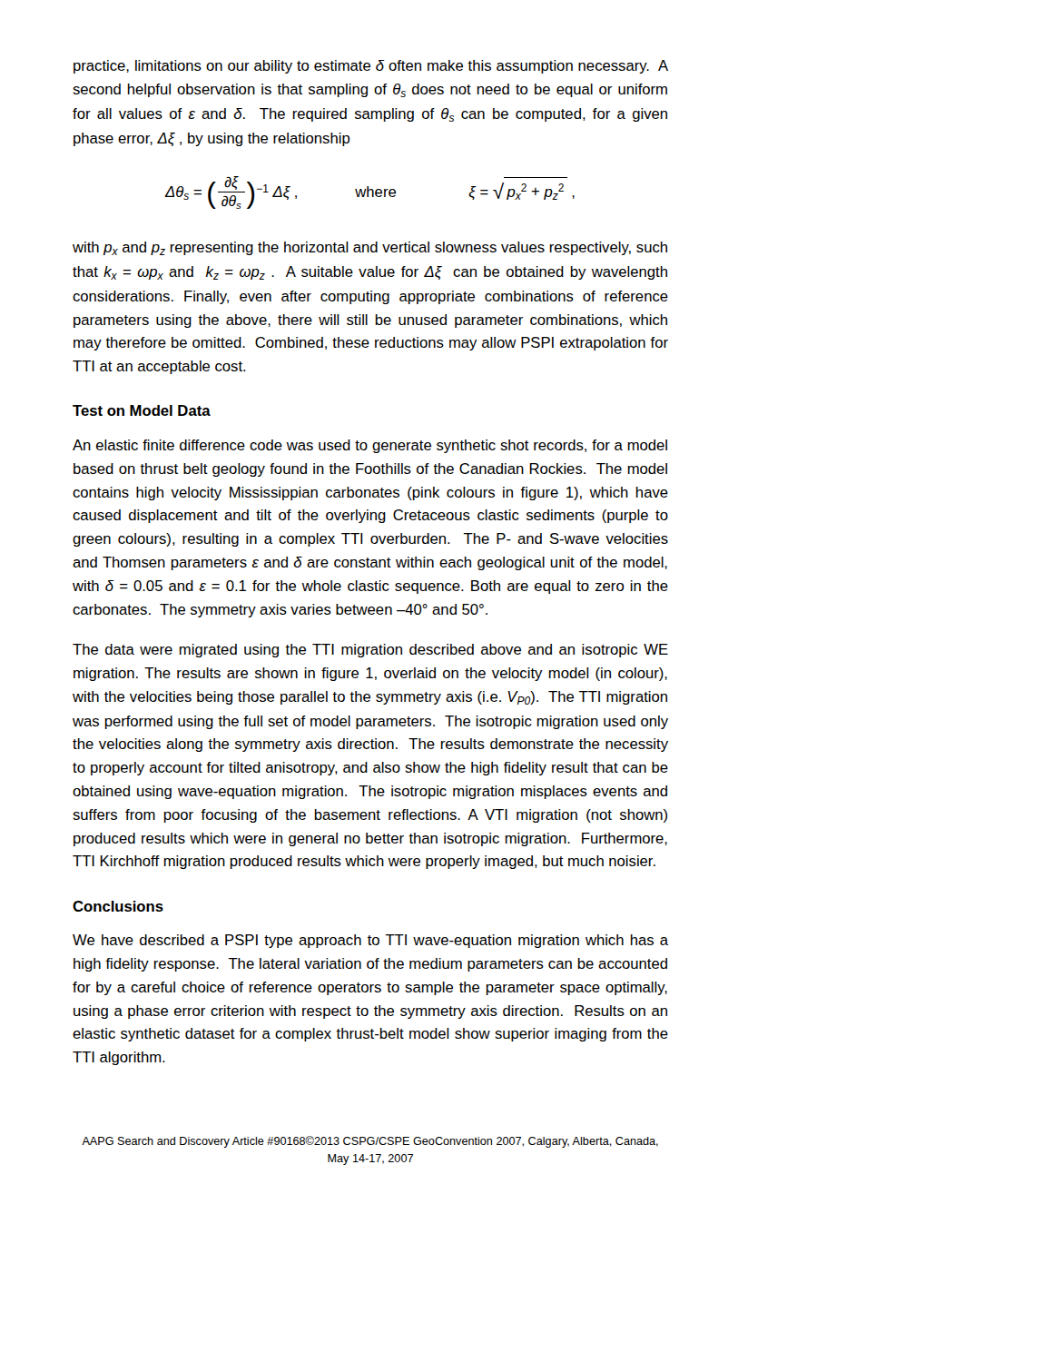practice, limitations on our ability to estimate δ often make this assumption necessary. A second helpful observation is that sampling of θs does not need to be equal or uniform for all values of ε and δ. The required sampling of θs can be computed, for a given phase error, Δξ , by using the relationship
Δθs = (∂ξ∂θs)−1 Δξ , where ξ = √px2 + pz2 ,
with px and pz representing the horizontal and vertical slowness values respectively, such that kx = ωpx and kz = ωpz . A suitable value for Δξ can be obtained by wavelength considerations. Finally, even after computing appropriate combinations of reference parameters using the above, there will still be unused parameter combinations, which may therefore be omitted. Combined, these reductions may allow PSPI extrapolation for TTI at an acceptable cost.
Test on Model Data
An elastic finite difference code was used to generate synthetic shot records, for a model based on thrust belt geology found in the Foothills of the Canadian Rockies. The model contains high velocity Mississippian carbonates (pink colours in figure 1), which have caused displacement and tilt of the overlying Cretaceous clastic sediments (purple to green colours), resulting in a complex TTI overburden. The P- and S-wave velocities and Thomsen parameters ε and δ are constant within each geological unit of the model, with δ = 0.05 and ε = 0.1 for the whole clastic sequence. Both are equal to zero in the carbonates. The symmetry axis varies between –40° and 50°.
The data were migrated using the TTI migration described above and an isotropic WE migration. The results are shown in figure 1, overlaid on the velocity model (in colour), with the velocities being those parallel to the symmetry axis (i.e. VP0). The TTI migration was performed using the full set of model parameters. The isotropic migration used only the velocities along the symmetry axis direction. The results demonstrate the necessity to properly account for tilted anisotropy, and also show the high fidelity result that can be obtained using wave-equation migration. The isotropic migration misplaces events and suffers from poor focusing of the basement reflections. A VTI migration (not shown) produced results which were in general no better than isotropic migration. Furthermore, TTI Kirchhoff migration produced results which were properly imaged, but much noisier.
Conclusions
We have described a PSPI type approach to TTI wave-equation migration which has a high fidelity response. The lateral variation of the medium parameters can be accounted for by a careful choice of reference operators to sample the parameter space optimally, using a phase error criterion with respect to the symmetry axis direction. Results on an elastic synthetic dataset for a complex thrust-belt model show superior imaging from the TTI algorithm.
AAPG Search and Discovery Article #90168©2013 CSPG/CSPE GeoConvention 2007, Calgary, Alberta, Canada, May 14-17, 2007